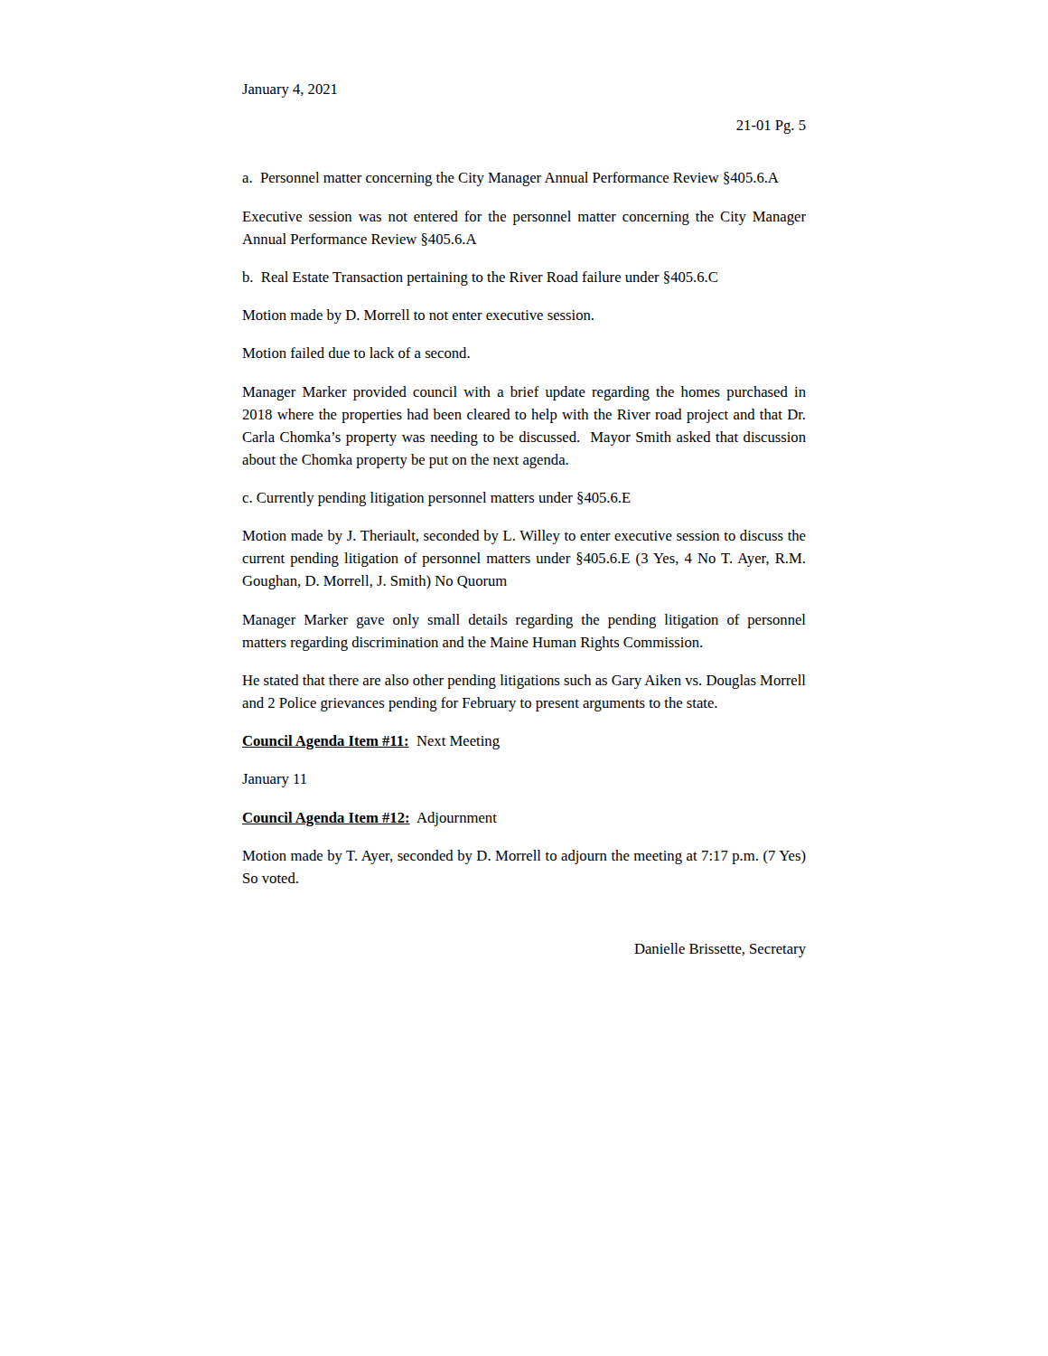January 4, 2021
21-01 Pg. 5
a. Personnel matter concerning the City Manager Annual Performance Review §405.6.A
Executive session was not entered for the personnel matter concerning the City Manager Annual Performance Review §405.6.A
b. Real Estate Transaction pertaining to the River Road failure under §405.6.C
Motion made by D. Morrell to not enter executive session.
Motion failed due to lack of a second.
Manager Marker provided council with a brief update regarding the homes purchased in 2018 where the properties had been cleared to help with the River road project and that Dr. Carla Chomka’s property was needing to be discussed. Mayor Smith asked that discussion about the Chomka property be put on the next agenda.
c. Currently pending litigation personnel matters under §405.6.E
Motion made by J. Theriault, seconded by L. Willey to enter executive session to discuss the current pending litigation of personnel matters under §405.6.E (3 Yes, 4 No T. Ayer, R.M. Goughan, D. Morrell, J. Smith) No Quorum
Manager Marker gave only small details regarding the pending litigation of personnel matters regarding discrimination and the Maine Human Rights Commission.
He stated that there are also other pending litigations such as Gary Aiken vs. Douglas Morrell and 2 Police grievances pending for February to present arguments to the state.
Council Agenda Item #11: Next Meeting
January 11
Council Agenda Item #12: Adjournment
Motion made by T. Ayer, seconded by D. Morrell to adjourn the meeting at 7:17 p.m. (7 Yes) So voted.
Danielle Brissette, Secretary